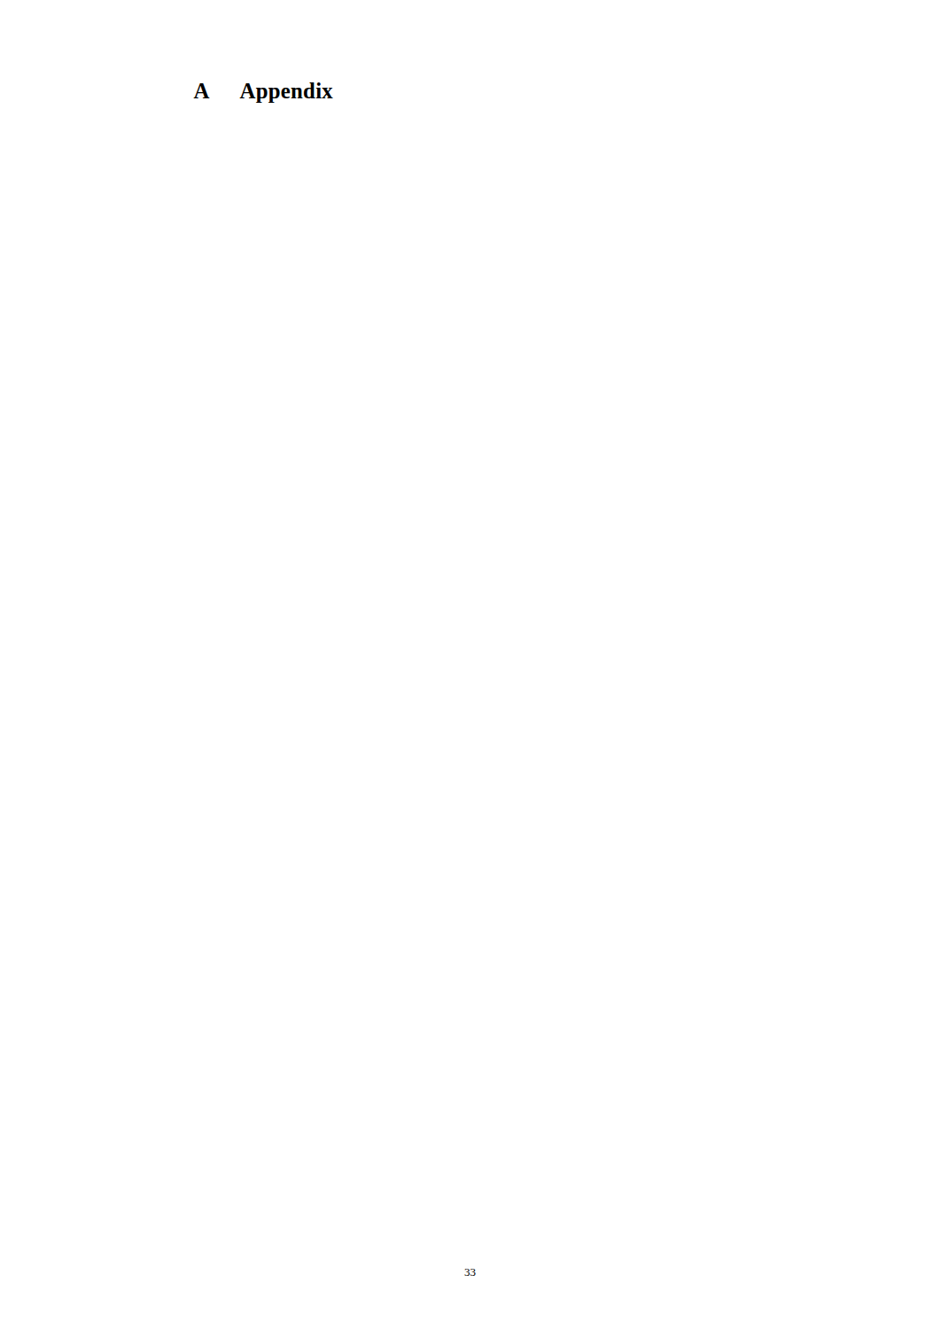AAppendix
33